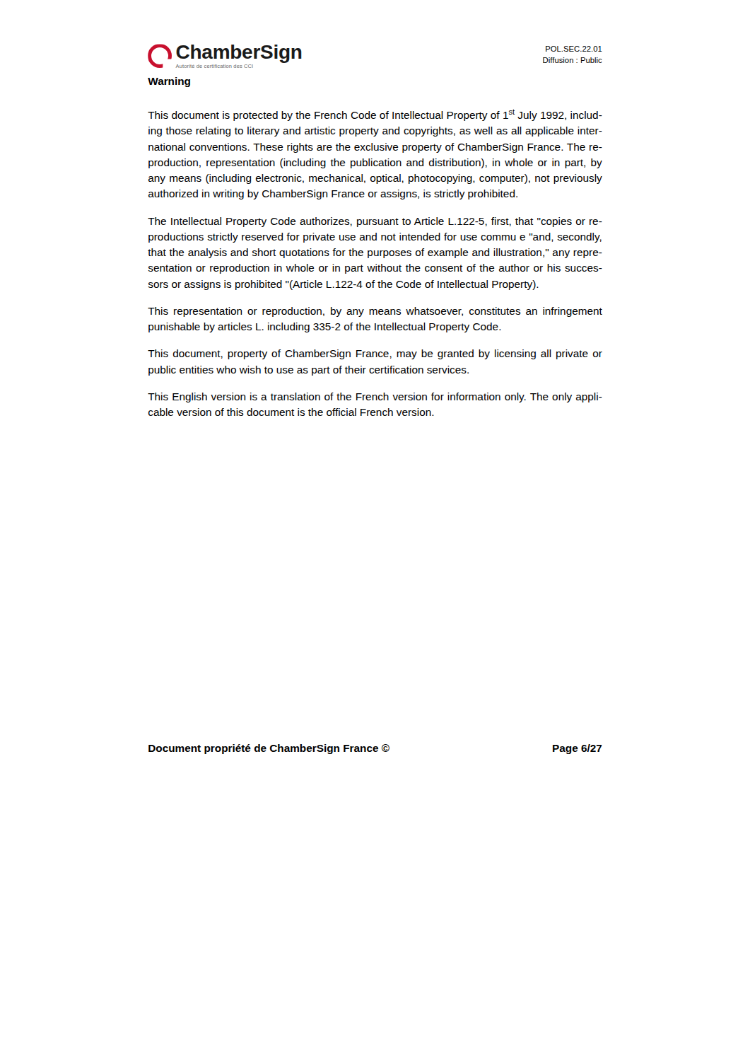Chamber Sign
Autorité de certification des CCI
POL.SEC.22.01
Diffusion : Public
Warning
This document is protected by the French Code of Intellectual Property of 1st July 1992, including those relating to literary and artistic property and copyrights, as well as all applicable international conventions. These rights are the exclusive property of ChamberSign France. The reproduction, representation (including the publication and distribution), in whole or in part, by any means (including electronic, mechanical, optical, photocopying, computer), not previously authorized in writing by ChamberSign France or assigns, is strictly prohibited.
The Intellectual Property Code authorizes, pursuant to Article L.122-5, first, that "copies or reproductions strictly reserved for private use and not intended for use commu e "and, secondly, that the analysis and short quotations for the purposes of example and illustration," any representation or reproduction in whole or in part without the consent of the author or his successors or assigns is prohibited "(Article L.122-4 of the Code of Intellectual Property).
This representation or reproduction, by any means whatsoever, constitutes an infringement punishable by articles L. including 335-2 of the Intellectual Property Code.
This document, property of ChamberSign France, may be granted by licensing all private or public entities who wish to use as part of their certification services.
This English version is a translation of the French version for information only. The only applicable version of this document is the official French version.
Document propriété de ChamberSign France ©
Page 6/27